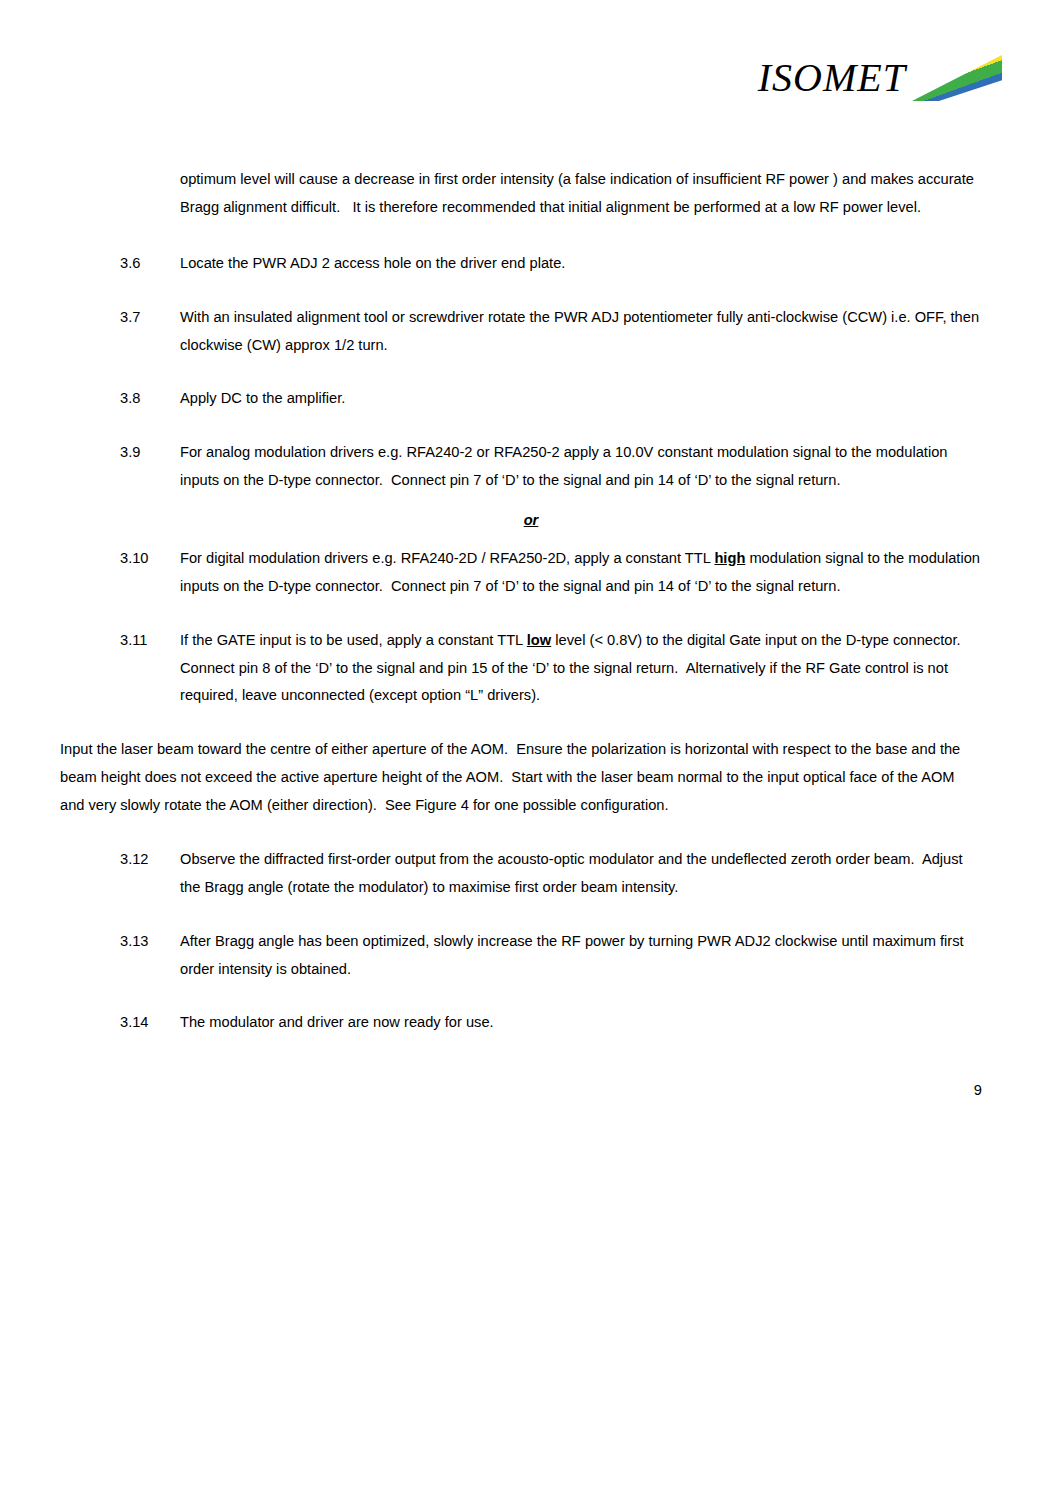ISOMET
optimum level will cause a decrease in first order intensity (a false indication of insufficient RF power ) and makes accurate Bragg alignment difficult. It is therefore recommended that initial alignment be performed at a low RF power level.
3.6
Locate the PWR ADJ 2 access hole on the driver end plate.
3.7
With an insulated alignment tool or screwdriver rotate the PWR ADJ potentiometer fully anti-clockwise (CCW) i.e. OFF, then clockwise (CW) approx 1/2 turn.
3.8
Apply DC to the amplifier.
3.9
For analog modulation drivers e.g. RFA240-2 or RFA250-2 apply a 10.0V constant modulation signal to the modulation inputs on the D-type connector. Connect pin 7 of ‘D’ to the signal and pin 14 of ‘D’ to the signal return.
or
3.10
For digital modulation drivers e.g. RFA240-2D / RFA250-2D, apply a constant TTL high modulation signal to the modulation inputs on the D-type connector. Connect pin 7 of ‘D’ to the signal and pin 14 of ‘D’ to the signal return.
3.11
If the GATE input is to be used, apply a constant TTL low level (< 0.8V) to the digital Gate input on the D-type connector. Connect pin 8 of the ‘D’ to the signal and pin 15 of the ‘D’ to the signal return. Alternatively if the RF Gate control is not required, leave unconnected (except option “L” drivers).
Input the laser beam toward the centre of either aperture of the AOM. Ensure the polarization is horizontal with respect to the base and the beam height does not exceed the active aperture height of the AOM. Start with the laser beam normal to the input optical face of the AOM and very slowly rotate the AOM (either direction). See Figure 4 for one possible configuration.
3.12
Observe the diffracted first-order output from the acousto-optic modulator and the undeflected zeroth order beam. Adjust the Bragg angle (rotate the modulator) to maximise first order beam intensity.
3.13
After Bragg angle has been optimized, slowly increase the RF power by turning PWR ADJ2 clockwise until maximum first order intensity is obtained.
3.14
The modulator and driver are now ready for use.
9